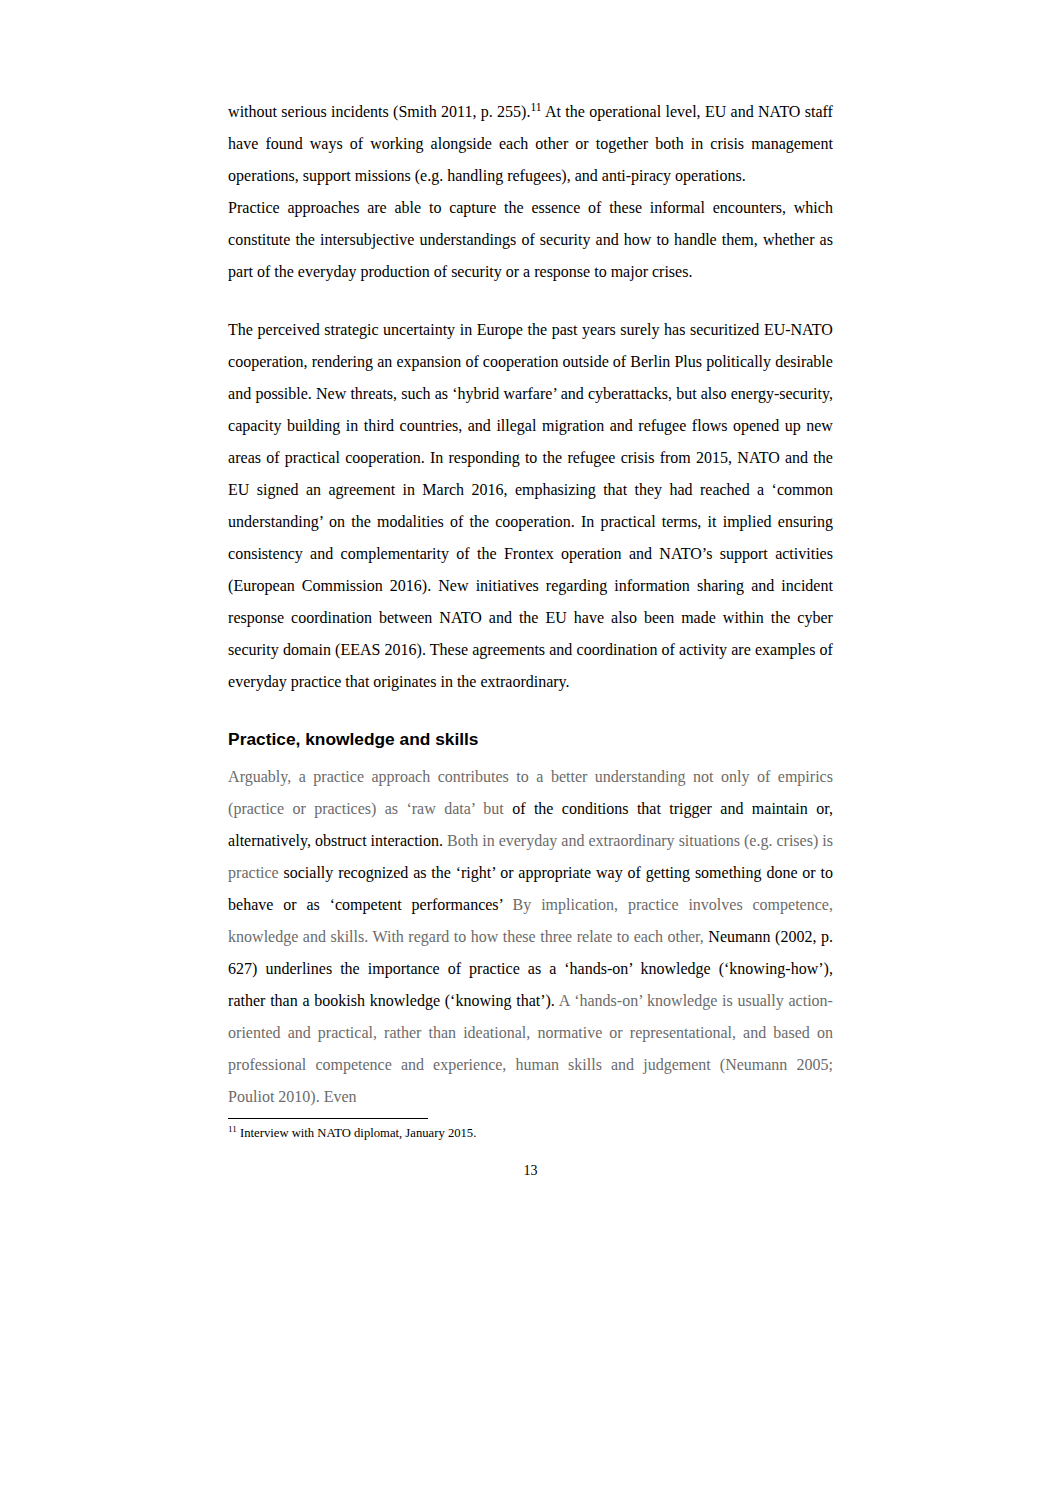without serious incidents (Smith 2011, p. 255).11 At the operational level, EU and NATO staff have found ways of working alongside each other or together both in crisis management operations, support missions (e.g. handling refugees), and anti-piracy operations.
Practice approaches are able to capture the essence of these informal encounters, which constitute the intersubjective understandings of security and how to handle them, whether as part of the everyday production of security or a response to major crises.
The perceived strategic uncertainty in Europe the past years surely has securitized EU-NATO cooperation, rendering an expansion of cooperation outside of Berlin Plus politically desirable and possible. New threats, such as ‘hybrid warfare’ and cyberattacks, but also energy-security, capacity building in third countries, and illegal migration and refugee flows opened up new areas of practical cooperation. In responding to the refugee crisis from 2015, NATO and the EU signed an agreement in March 2016, emphasizing that they had reached a ‘common understanding’ on the modalities of the cooperation. In practical terms, it implied ensuring consistency and complementarity of the Frontex operation and NATO’s support activities (European Commission 2016). New initiatives regarding information sharing and incident response coordination between NATO and the EU have also been made within the cyber security domain (EEAS 2016). These agreements and coordination of activity are examples of everyday practice that originates in the extraordinary.
Practice, knowledge and skills
Arguably, a practice approach contributes to a better understanding not only of empirics (practice or practices) as ‘raw data’ but of the conditions that trigger and maintain or, alternatively, obstruct interaction. Both in everyday and extraordinary situations (e.g. crises) is practice socially recognized as the ‘right’ or appropriate way of getting something done or to behave or as ‘competent performances’ By implication, practice involves competence, knowledge and skills. With regard to how these three relate to each other, Neumann (2002, p. 627) underlines the importance of practice as a ‘hands-on’ knowledge (‘knowing-how’), rather than a bookish knowledge (‘knowing that’). A ‘hands-on’ knowledge is usually action-oriented and practical, rather than ideational, normative or representational, and based on professional competence and experience, human skills and judgement (Neumann 2005; Pouliot 2010). Even
11 Interview with NATO diplomat, January 2015.
13